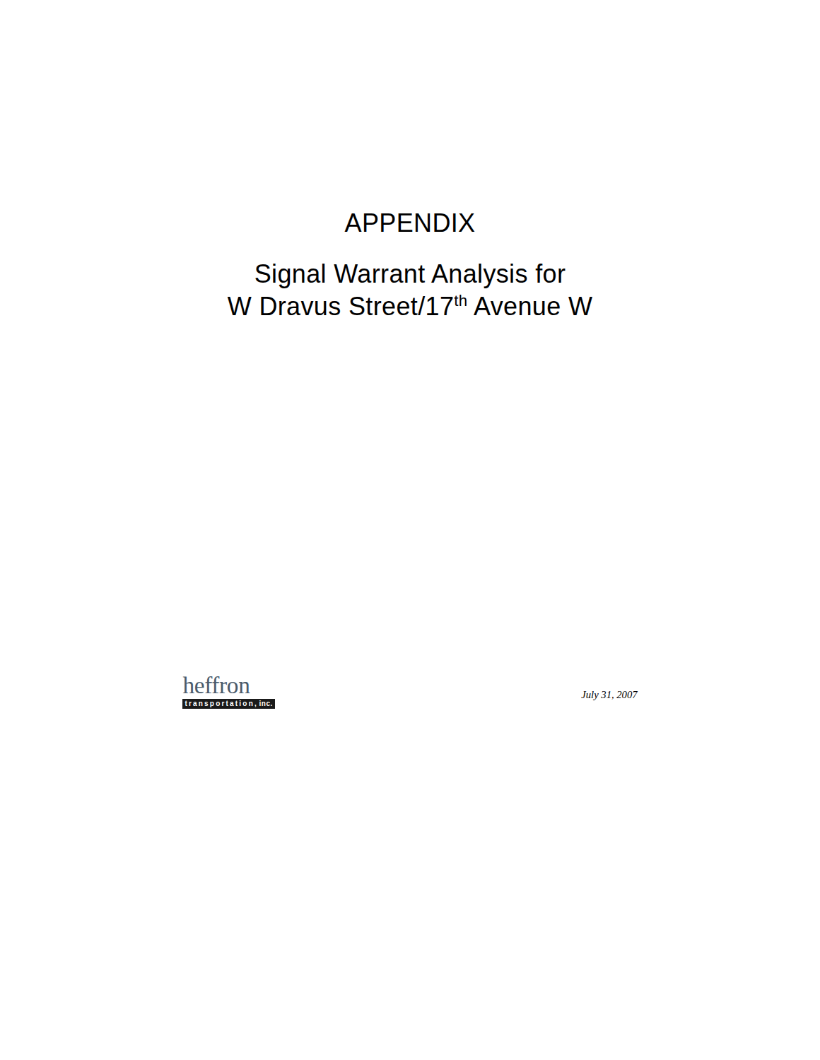APPENDIX
Signal Warrant Analysis for
W Dravus Street/17th Avenue W
heffron
transportation, inc.
July 31, 2007